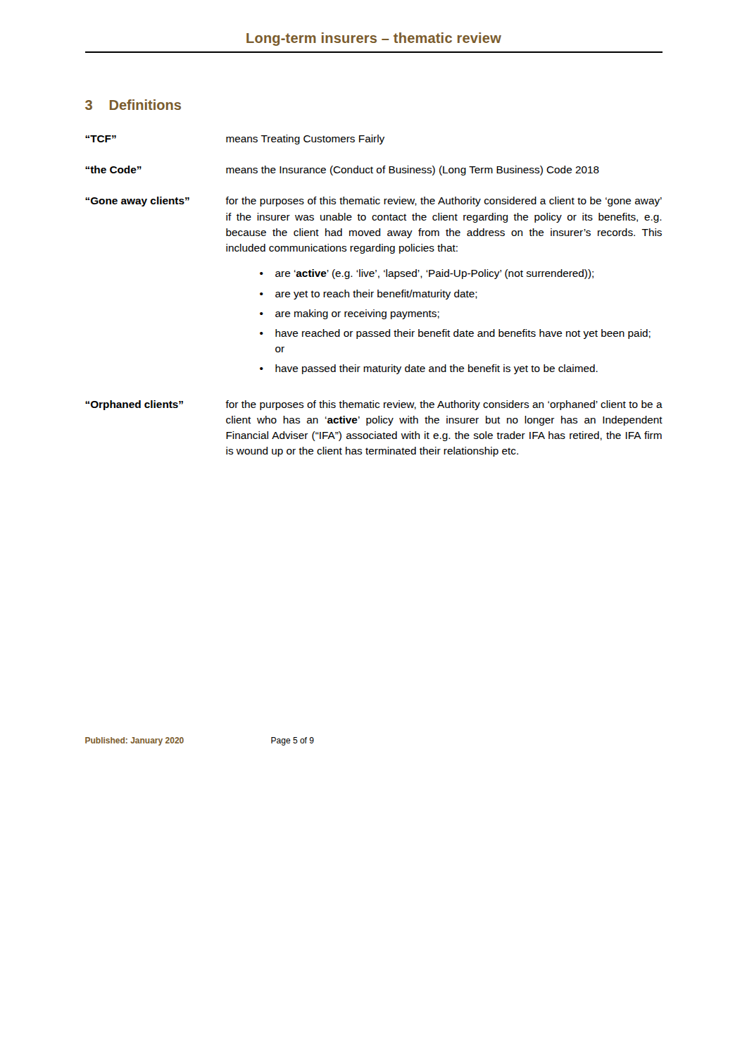Long-term insurers – thematic review
3 Definitions
“TCF”
means Treating Customers Fairly
“the Code”
means the Insurance (Conduct of Business) (Long Term Business) Code 2018
“Gone away clients”
for the purposes of this thematic review, the Authority considered a client to be ‘gone away’ if the insurer was unable to contact the client regarding the policy or its benefits, e.g. because the client had moved away from the address on the insurer’s records. This included communications regarding policies that:
are ‘active’ (e.g. ‘live’, ‘lapsed’, ‘Paid-Up-Policy’ (not surrendered));
are yet to reach their benefit/maturity date;
are making or receiving payments;
have reached or passed their benefit date and benefits have not yet been paid; or
have passed their maturity date and the benefit is yet to be claimed.
“Orphaned clients”
for the purposes of this thematic review, the Authority considers an ‘orphaned’ client to be a client who has an ‘active’ policy with the insurer but no longer has an Independent Financial Adviser (“IFA”) associated with it e.g. the sole trader IFA has retired, the IFA firm is wound up or the client has terminated their relationship etc.
Published: January 2020 Page 5 of 9